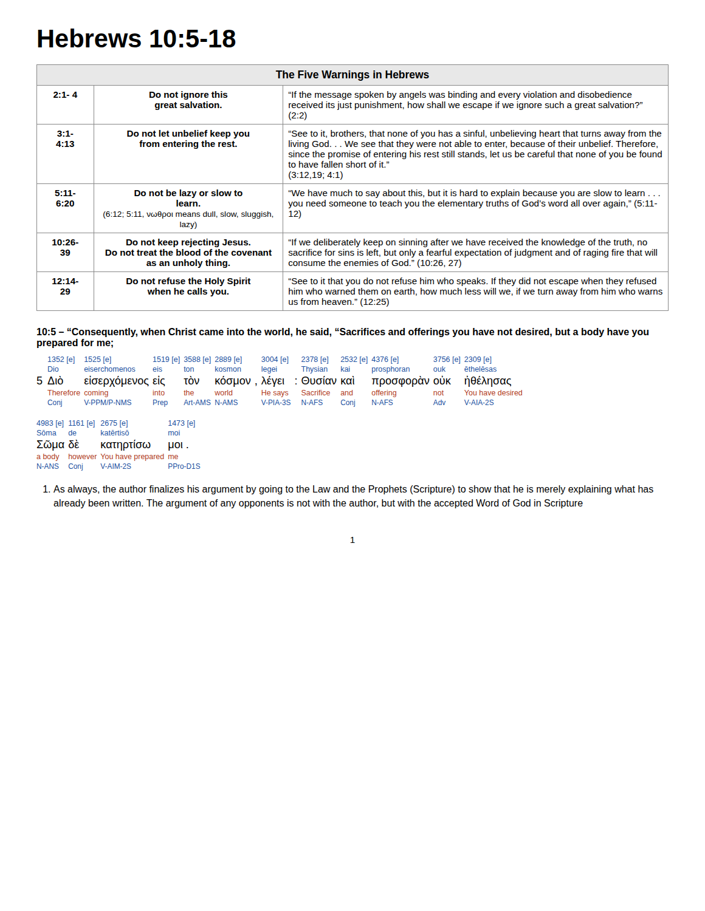Hebrews 10:5-18
The Five Warnings in Hebrews
| 2:1- 4 | Do not ignore this great salvation. | “If the message spoken by angels was binding and every violation and disobedience received its just punishment, how shall we escape if we ignore such a great salvation?” (2:2) |
| 3:1- 4:13 | Do not let unbelief keep you from entering the rest. | “See to it, brothers, that none of you has a sinful, unbelieving heart that turns away from the living God. . . We see that they were not able to enter, because of their unbelief. Therefore, since the promise of entering his rest still stands, let us be careful that none of you be found to have fallen short of it.” (3:12,19; 4:1) |
| 5:11- 6:20 | Do not be lazy or slow to learn. (6:12; 5:11, νωθροι means dull, slow, sluggish, lazy) | “We have much to say about this, but it is hard to explain because you are slow to learn . . . you need someone to teach you the elementary truths of God’s word all over again,” (5:11-12) |
| 10:26- 39 | Do not keep rejecting Jesus. Do not treat the blood of the covenant as an unholy thing. | “If we deliberately keep on sinning after we have received the knowledge of the truth, no sacrifice for sins is left, but only a fearful expectation of judgment and of raging fire that will consume the enemies of God.” (10:26, 27) |
| 12:14- 29 | Do not refuse the Holy Spirit when he calls you. | “See to it that you do not refuse him who speaks. If they did not escape when they refused him who warned them on earth, how much less will we, if we turn away from him who warns us from heaven.” (12:25) |
10:5 – “Consequently, when Christ came into the world, he said, “Sacrifices and offerings you have not desired, but a body have you prepared for me;
| | 1352 [e] | 1525 [e] | 1519 [e] | 3588 [e] | 2889 [e] | | 3004 [e] | | 2378 [e] | 2532 [e] | 4376 [e] | 3756 [e] | 2309 [e] |
| | Dio | eiserchomenos | eis | ton | kosmon | | legei | | Thysian | kai | prosphoran | ouk | ēthelēsas |
| 5 | Διὸ | εἰσερχόμενος | εἰς | τὸν | κόσμον | , | λέγει | : | Θυσίαν | καὶ | προσφορὰν | οὐκ | ἠθέλησας |
| | Therefore | coming | into | the | world | | He says | | Sacrifice | and | offering | not | You have desired |
| | Conj | V-PPM/P-NMS | Prep | Art-AMS | N-AMS | | V-PIA-3S | | N-AFS | Conj | N-AFS | Adv | V-AIA-2S |
| 4983 [e] | 1161 [e] | 2675 [e] | 1473 [e] |
| Sōma | de | katērtisō | moi |
| Σῶμα | δὲ | κατηρτίσω | μοι . |
| a body | however | You have prepared | me |
| N-ANS | Conj | V-AIM-2S | PPro-D1S |
As always, the author finalizes his argument by going to the Law and the Prophets (Scripture) to show that he is merely explaining what has already been written. The argument of any opponents is not with the author, but with the accepted Word of God in Scripture
1